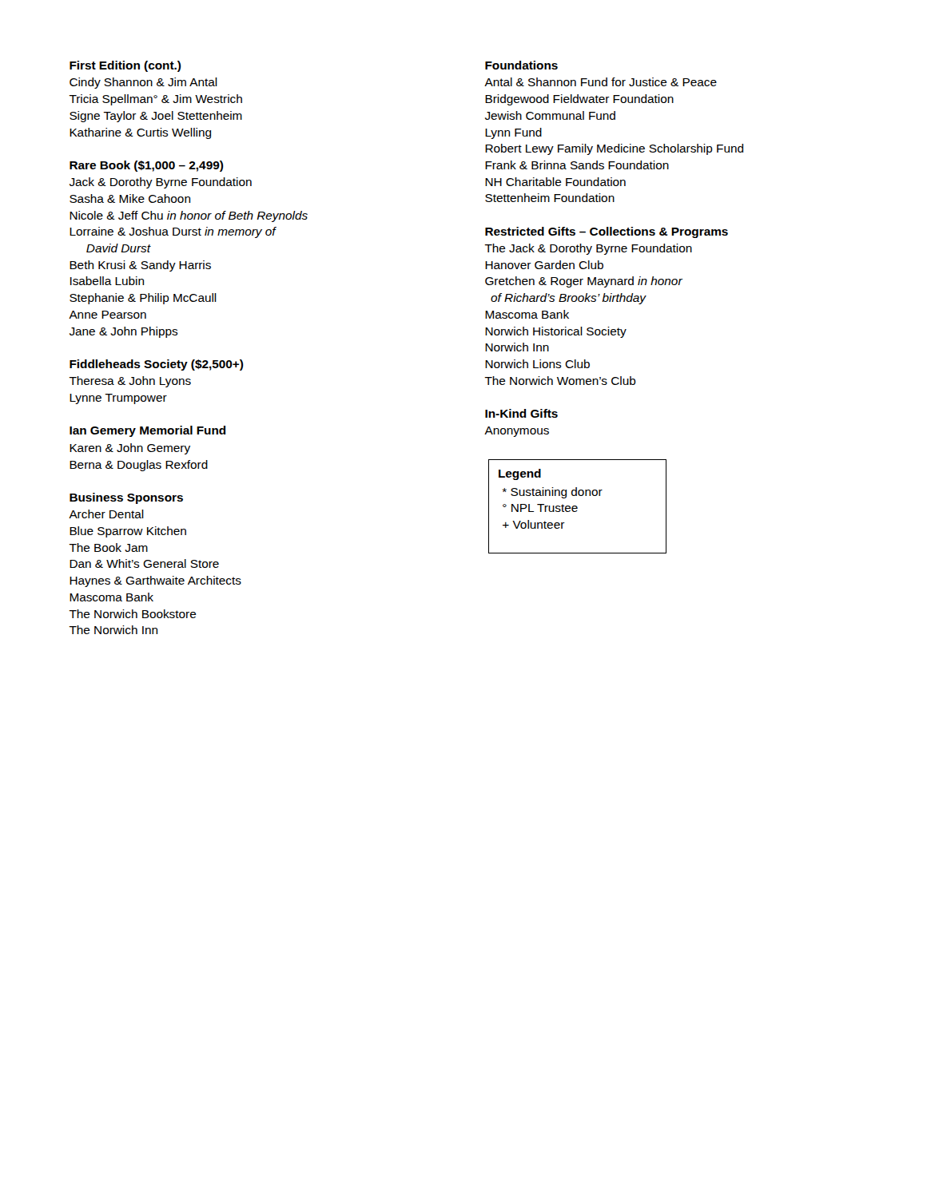First Edition (cont.)
Cindy Shannon & Jim Antal
Tricia Spellman° & Jim Westrich
Signe Taylor & Joel Stettenheim
Katharine & Curtis Welling
Rare Book ($1,000 – 2,499)
Jack & Dorothy Byrne Foundation
Sasha & Mike Cahoon
Nicole & Jeff Chu in honor of Beth Reynolds
Lorraine & Joshua Durst in memory of
David Durst
Beth Krusi & Sandy Harris
Isabella Lubin
Stephanie & Philip McCaull
Anne Pearson
Jane & John Phipps
Fiddleheads Society ($2,500+)
Theresa & John Lyons
Lynne Trumpower
Ian Gemery Memorial Fund
Karen & John Gemery
Berna & Douglas Rexford
Business Sponsors
Archer Dental
Blue Sparrow Kitchen
The Book Jam
Dan & Whit’s General Store
Haynes & Garthwaite Architects
Mascoma Bank
The Norwich Bookstore
The Norwich Inn
Foundations
Antal & Shannon Fund for Justice & Peace
Bridgewood Fieldwater Foundation
Jewish Communal Fund
Lynn Fund
Robert Lewy Family Medicine Scholarship Fund
Frank & Brinna Sands Foundation
NH Charitable Foundation
Stettenheim Foundation
Restricted Gifts – Collections & Programs
The Jack & Dorothy Byrne Foundation
Hanover Garden Club
Gretchen & Roger Maynard in honor
of Richard’s Brooks’ birthday
Mascoma Bank
Norwich Historical Society
Norwich Inn
Norwich Lions Club
The Norwich Women’s Club
In-Kind Gifts
Anonymous
Legend
* Sustaining donor
° NPL Trustee
+ Volunteer